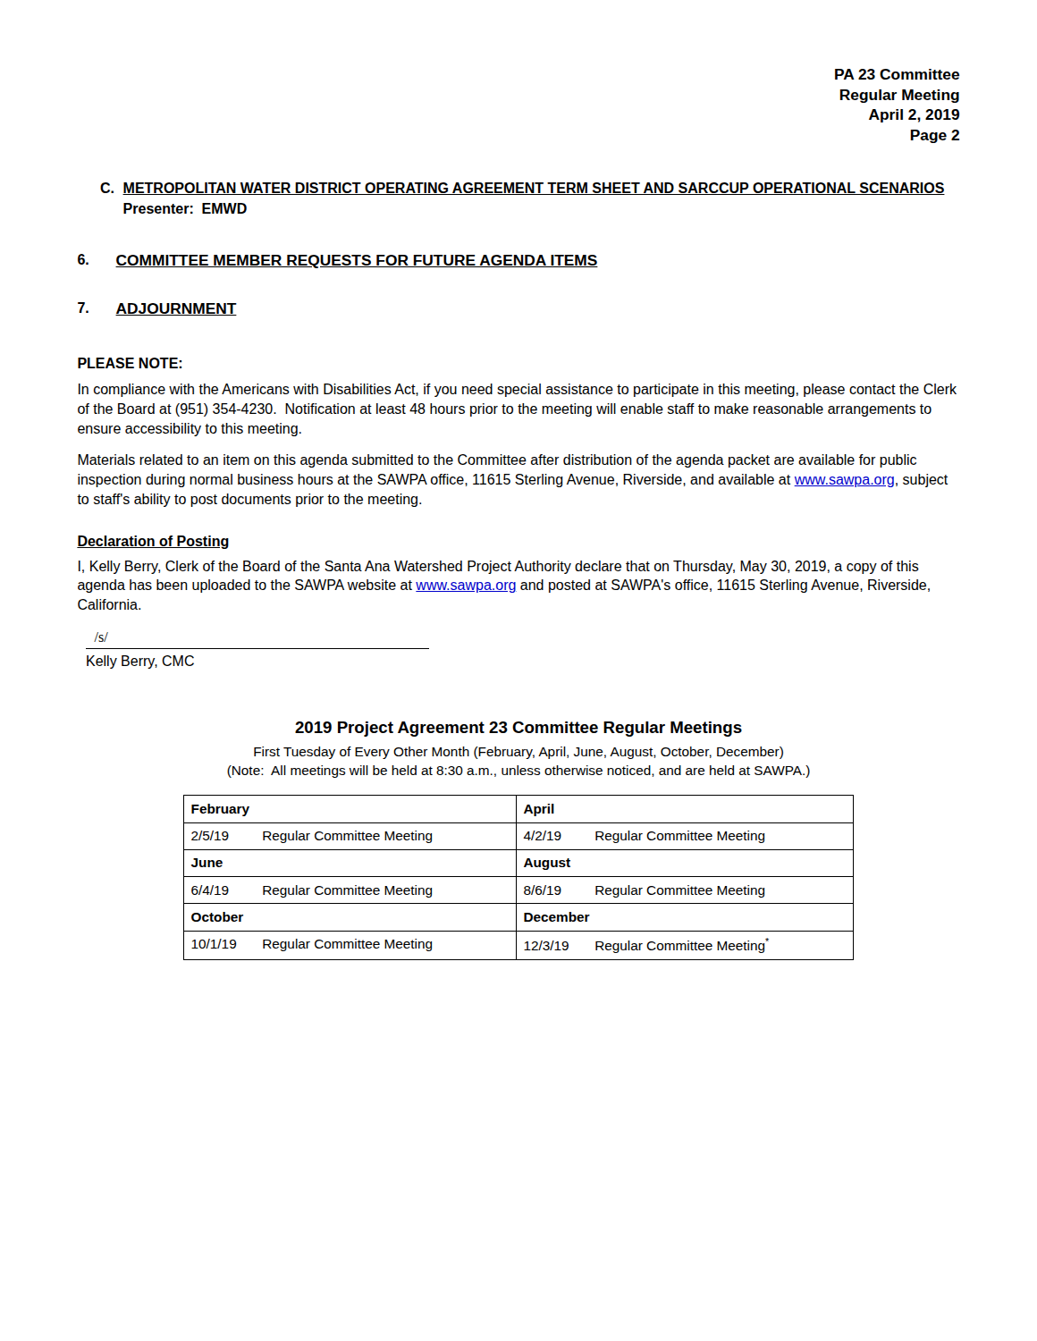PA 23 Committee
Regular Meeting
April 2, 2019
Page 2
C.
Metropolitan Water District Operating Agreement Term Sheet and SARCCUP Operational Scenarios
Presenter: EMWD
6.
Committee Member Requests for Future Agenda Items
7.
Adjournment
PLEASE NOTE:
In compliance with the Americans with Disabilities Act, if you need special assistance to participate in this meeting, please contact the Clerk of the Board at (951) 354-4230. Notification at least 48 hours prior to the meeting will enable staff to make reasonable arrangements to ensure accessibility to this meeting.
Materials related to an item on this agenda submitted to the Committee after distribution of the agenda packet are available for public inspection during normal business hours at the SAWPA office, 11615 Sterling Avenue, Riverside, and available at www.sawpa.org, subject to staff's ability to post documents prior to the meeting.
Declaration of Posting
I, Kelly Berry, Clerk of the Board of the Santa Ana Watershed Project Authority declare that on Thursday, May 30, 2019, a copy of this agenda has been uploaded to the SAWPA website at www.sawpa.org and posted at SAWPA's office, 11615 Sterling Avenue, Riverside, California.
/s/
Kelly Berry, CMC
2019 Project Agreement 23 Committee Regular Meetings
First Tuesday of Every Other Month (February, April, June, August, October, December)
(Note: All meetings will be held at 8:30 a.m., unless otherwise noticed, and are held at SAWPA.)
| February | April |
| 2/5/19 Regular Committee Meeting | 4/2/19 Regular Committee Meeting |
| June | August |
| 6/4/19 Regular Committee Meeting | 8/6/19 Regular Committee Meeting |
| October | December |
| 10/1/19 Regular Committee Meeting | 12/3/19 Regular Committee Meeting * |